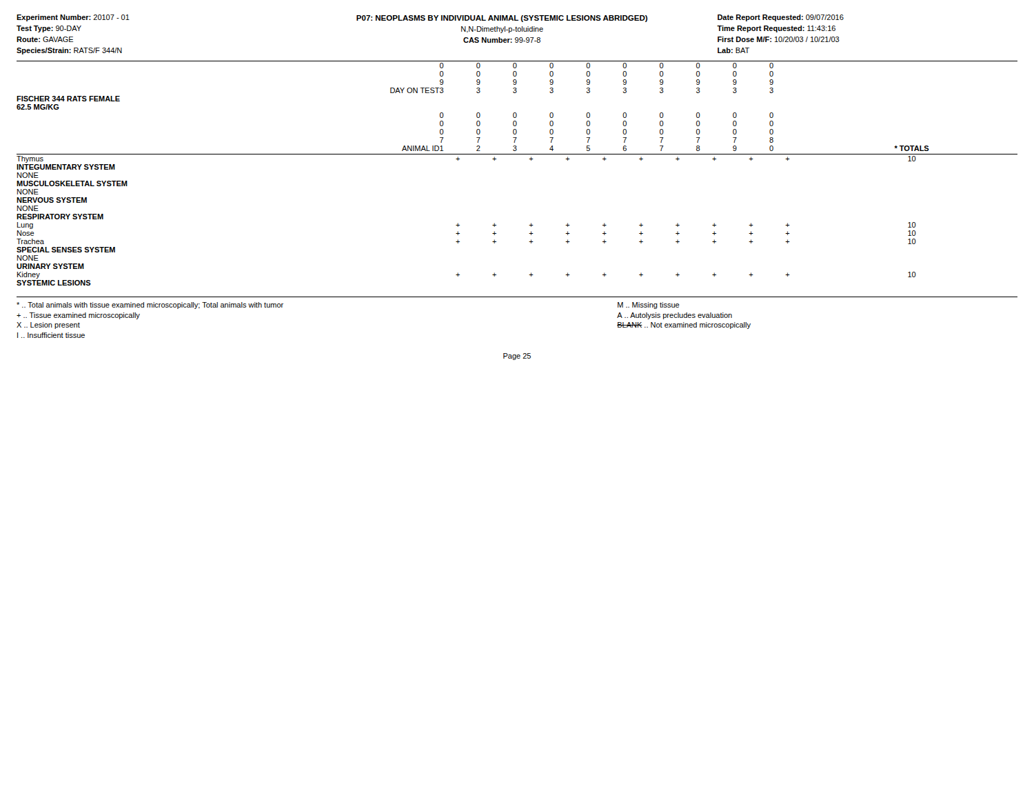| Experiment Number: 20107 - 01 Test Type: 90-DAY Route: GAVAGE Species/Strain: RATS/F 344/N | P07: NEOPLASMS BY INDIVIDUAL ANIMAL (SYSTEMIC LESIONS ABRIDGED) N,N-Dimethyl-p-toluidine CAS Number: 99-97-8 | Date Report Requested: 09/07/2016 Time Report Requested: 11:43:16 First Dose M/F: 10/20/03 / 10/21/03 Lab: BAT |
| DAY ON TEST | 0 0 9 3 | 0 0 9 3 | 0 0 9 3 | 0 0 9 3 | 0 0 9 3 | 0 0 9 3 | 0 0 9 3 | 0 0 9 3 | 0 0 9 3 | 0 0 9 3 | |
| FISCHER 344 RATS FEMALE | | |
| 62.5 MG/KG | | |
| ANIMAL ID | 0 0 0 7 1 | 0 0 0 7 2 | 0 0 0 7 3 | 0 0 0 7 4 | 0 0 0 7 5 | 0 0 0 7 6 | 0 0 0 7 7 | 0 0 0 7 8 | 0 0 0 7 9 | 0 0 0 8 0 | * TOTALS |
| Thymus | + | + | + | + | + | + | + | + | + | + | 10 |
| INTEGUMENTARY SYSTEM | |
| NONE | |
| MUSCULOSKELETAL SYSTEM | |
| NONE | |
| NERVOUS SYSTEM | |
| NONE | |
| RESPIRATORY SYSTEM | |
| Lung | + | + | + | + | + | + | + | + | + | + | 10 |
| Nose | + | + | + | + | + | + | + | + | + | + | 10 |
| Trachea | + | + | + | + | + | + | + | + | + | + | 10 |
| SPECIAL SENSES SYSTEM | |
| NONE | |
| URINARY SYSTEM | |
| Kidney | + | + | + | + | + | + | + | + | + | + | 10 |
| SYSTEMIC LESIONS | |
* .. Total animals with tissue examined microscopically; Total animals with tumor
+ .. Tissue examined microscopically
X .. Lesion present
I .. Insufficient tissue
M .. Missing tissue
A .. Autolysis precludes evaluation
BLANK .. Not examined microscopically
Page 25